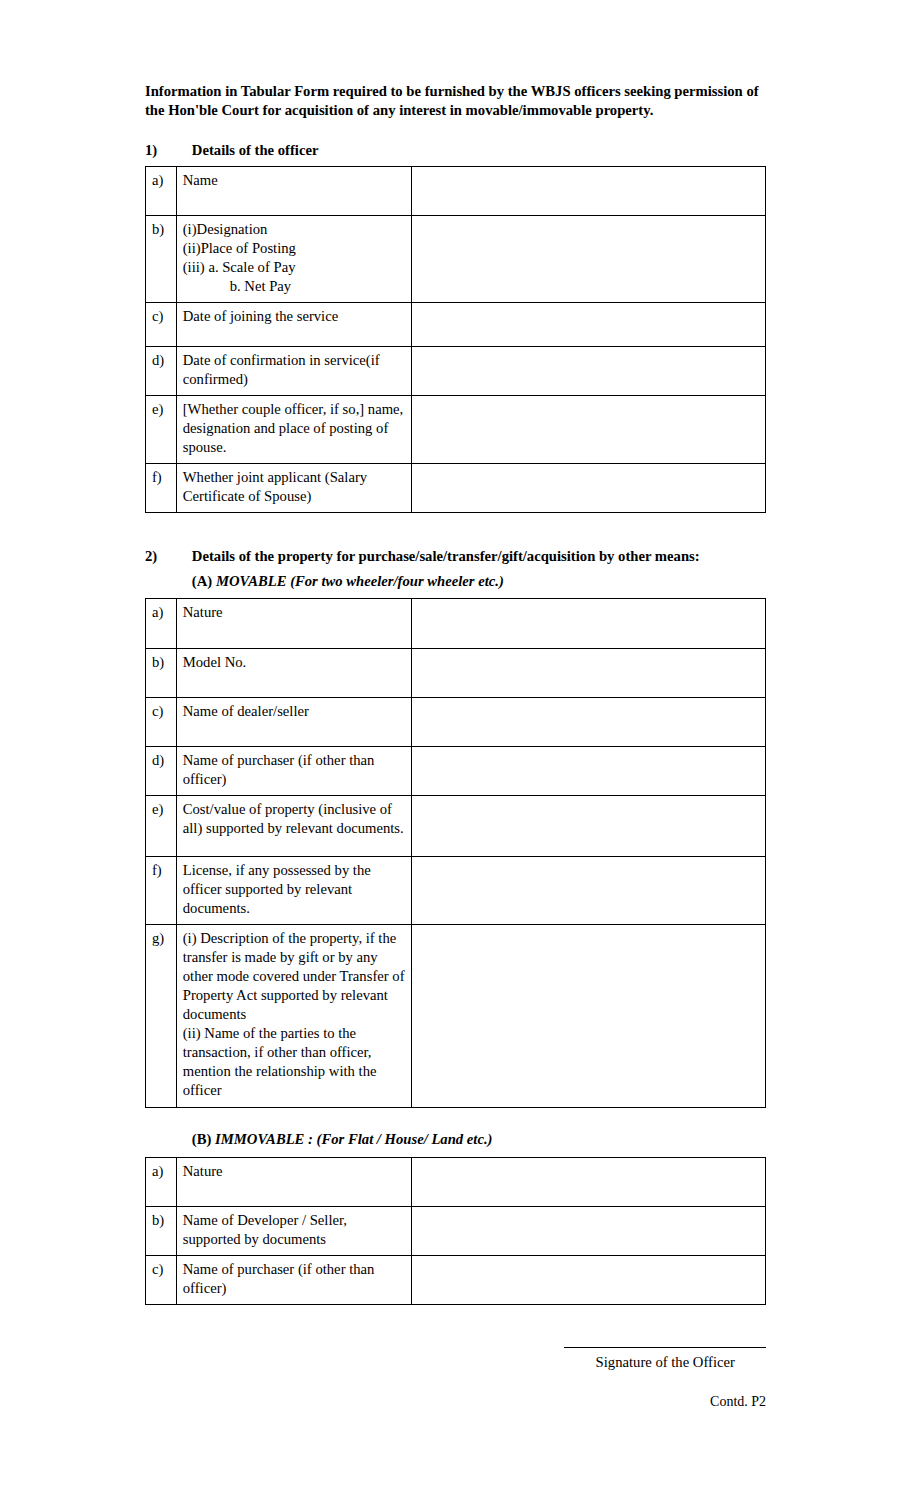Information in Tabular Form required to be furnished by the WBJS officers seeking permission of the Hon'ble Court for acquisition of any interest in movable/immovable property.
1) Details of the officer
| a) | Name | |
| b) | (i)Designation (ii)Place of Posting (iii) a. Scale of Pay b. Net Pay | |
| c) | Date of joining the service | |
| d) | Date of confirmation in service(if confirmed) | |
| e) | [Whether couple officer, if so,] name, designation and place of posting of spouse. | |
| f) | Whether joint applicant (Salary Certificate of Spouse) | |
2) Details of the property for purchase/sale/transfer/gift/acquisition by other means:
(A) MOVABLE (For two wheeler/four wheeler etc.)
| a) | Nature | |
| b) | Model No. | |
| c) | Name of dealer/seller | |
| d) | Name of purchaser (if other than officer) | |
| e) | Cost/value of property (inclusive of all) supported by relevant documents. | |
| f) | License, if any possessed by the officer supported by relevant documents. | |
| g) | (i) Description of the property, if the transfer is made by gift or by any other mode covered under Transfer of Property Act supported by relevant documents (ii) Name of the parties to the transaction, if other than officer, mention the relationship with the officer | |
(B) IMMOVABLE : (For Flat / House/ Land etc.)
| a) | Nature | |
| b) | Name of Developer / Seller, supported by documents | |
| c) | Name of purchaser (if other than officer) | |
Signature of the Officer
Contd. P2